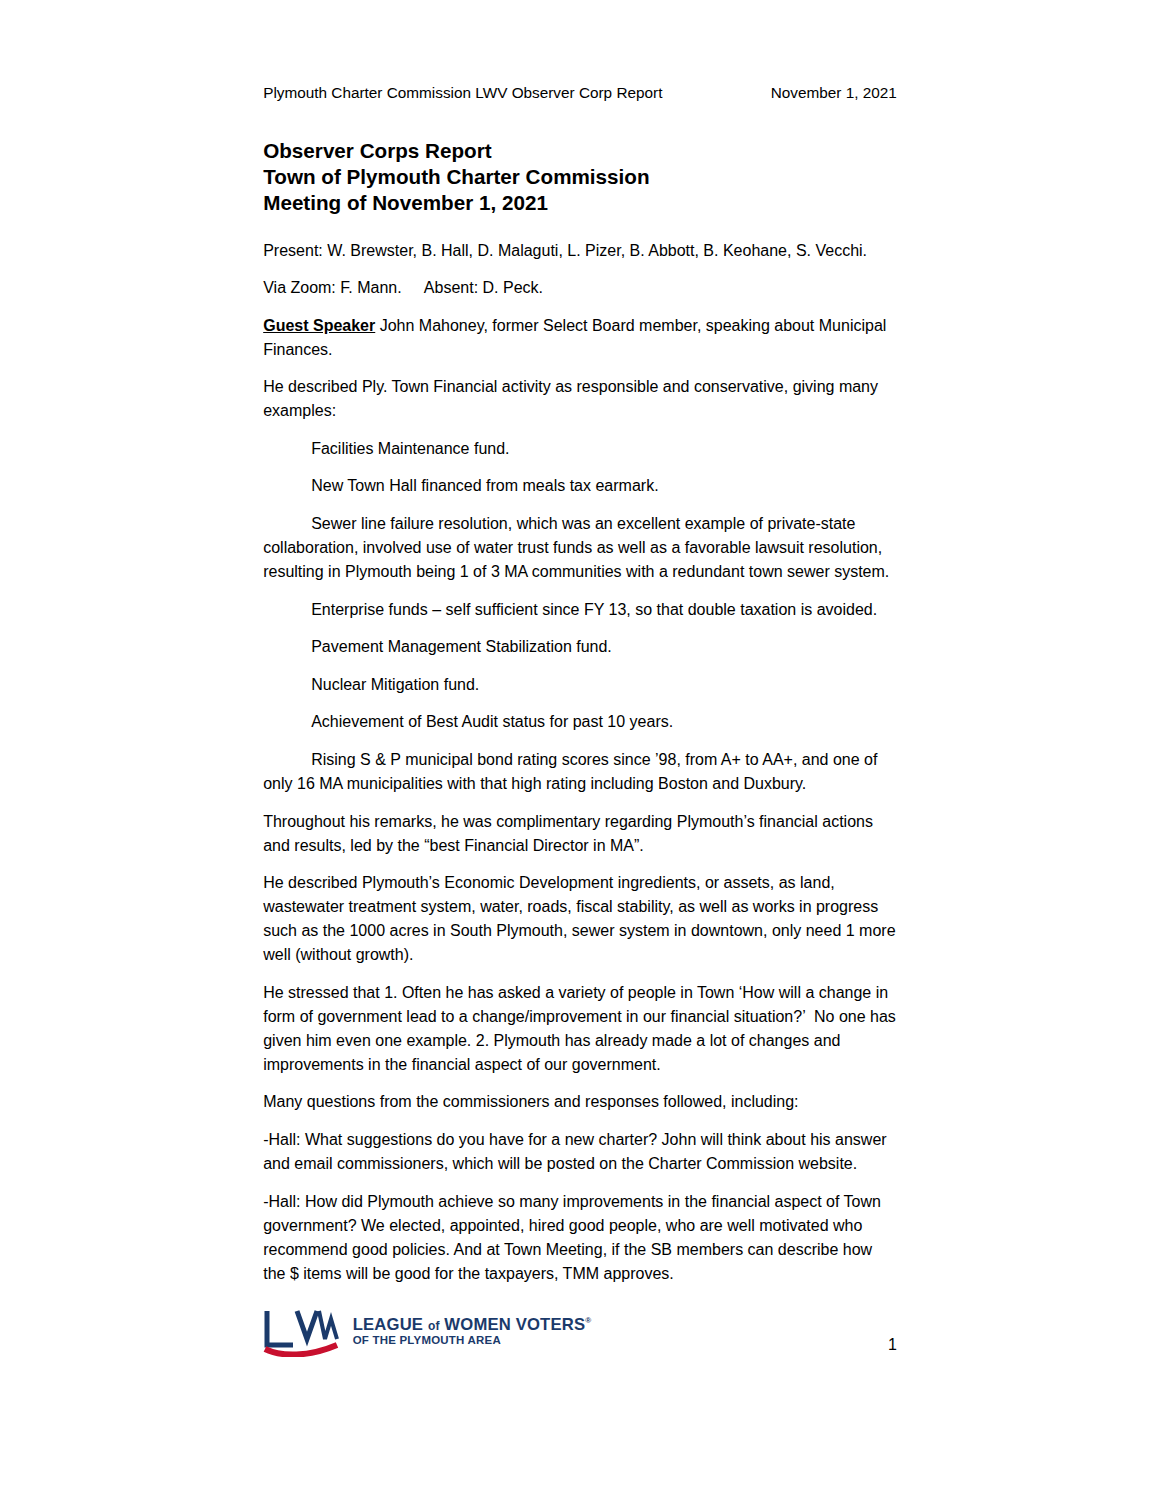Plymouth Charter Commission LWV Observer Corp Report November 1, 2021
Observer Corps Report
Town of Plymouth Charter Commission
Meeting of November 1, 2021
Present: W. Brewster, B. Hall, D. Malaguti, L. Pizer, B. Abbott, B. Keohane, S. Vecchi.
Via Zoom: F. Mann. Absent: D. Peck.
Guest Speaker John Mahoney, former Select Board member, speaking about Municipal Finances.
He described Ply. Town Financial activity as responsible and conservative, giving many examples:
Facilities Maintenance fund.
New Town Hall financed from meals tax earmark.
Sewer line failure resolution, which was an excellent example of private-state collaboration, involved use of water trust funds as well as a favorable lawsuit resolution, resulting in Plymouth being 1 of 3 MA communities with a redundant town sewer system.
Enterprise funds – self sufficient since FY 13, so that double taxation is avoided.
Pavement Management Stabilization fund.
Nuclear Mitigation fund.
Achievement of Best Audit status for past 10 years.
Rising S & P municipal bond rating scores since ’98, from A+ to AA+, and one of only 16 MA municipalities with that high rating including Boston and Duxbury.
Throughout his remarks, he was complimentary regarding Plymouth’s financial actions and results, led by the “best Financial Director in MA”.
He described Plymouth’s Economic Development ingredients, or assets, as land, wastewater treatment system, water, roads, fiscal stability, as well as works in progress such as the 1000 acres in South Plymouth, sewer system in downtown, only need 1 more well (without growth).
He stressed that 1. Often he has asked a variety of people in Town ‘How will a change in form of government lead to a change/improvement in our financial situation?’ No one has given him even one example. 2. Plymouth has already made a lot of changes and improvements in the financial aspect of our government.
Many questions from the commissioners and responses followed, including:
-Hall: What suggestions do you have for a new charter? John will think about his answer and email commissioners, which will be posted on the Charter Commission website.
-Hall: How did Plymouth achieve so many improvements in the financial aspect of Town government? We elected, appointed, hired good people, who are well motivated who recommend good policies. And at Town Meeting, if the SB members can describe how the $ items will be good for the taxpayers, TMM approves.
LEAGUE of WOMEN VOTERS®
OF THE PLYMOUTH AREA
1